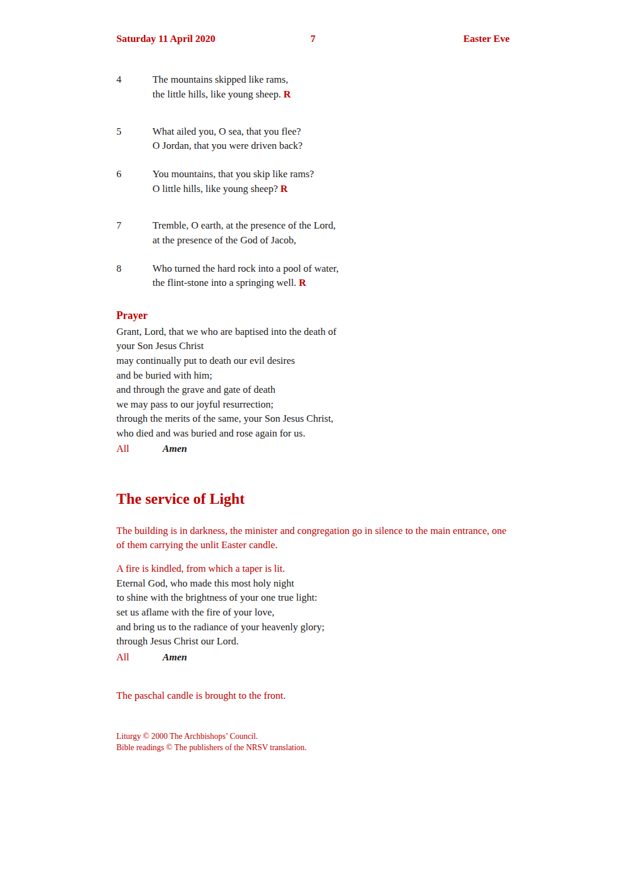Saturday 11 April 2020
7
Easter Eve
4
The mountains skipped like rams,
the little hills, like young sheep. R
5
What ailed you, O sea, that you flee?
O Jordan, that you were driven back?
6
You mountains, that you skip like rams?
O little hills, like young sheep? R
7
Tremble, O earth, at the presence of the Lord,
at the presence of the God of Jacob,
8
Who turned the hard rock into a pool of water,
the flint-stone into a springing well. R
Prayer
Grant, Lord, that we who are baptised into the death of
your Son Jesus Christ
may continually put to death our evil desires
and be buried with him;
and through the grave and gate of death
we may pass to our joyful resurrection;
through the merits of the same, your Son Jesus Christ,
who died and was buried and rose again for us.
All
Amen
The service of Light
The building is in darkness, the minister and congregation go in silence to the main entrance, one of them carrying the unlit Easter candle.
A fire is kindled, from which a taper is lit.
Eternal God, who made this most holy night
to shine with the brightness of your one true light:
set us aflame with the fire of your love,
and bring us to the radiance of your heavenly glory;
through Jesus Christ our Lord.
All
Amen
The paschal candle is brought to the front.
Liturgy © 2000 The Archbishops’ Council.
Bible readings © The publishers of the NRSV translation.